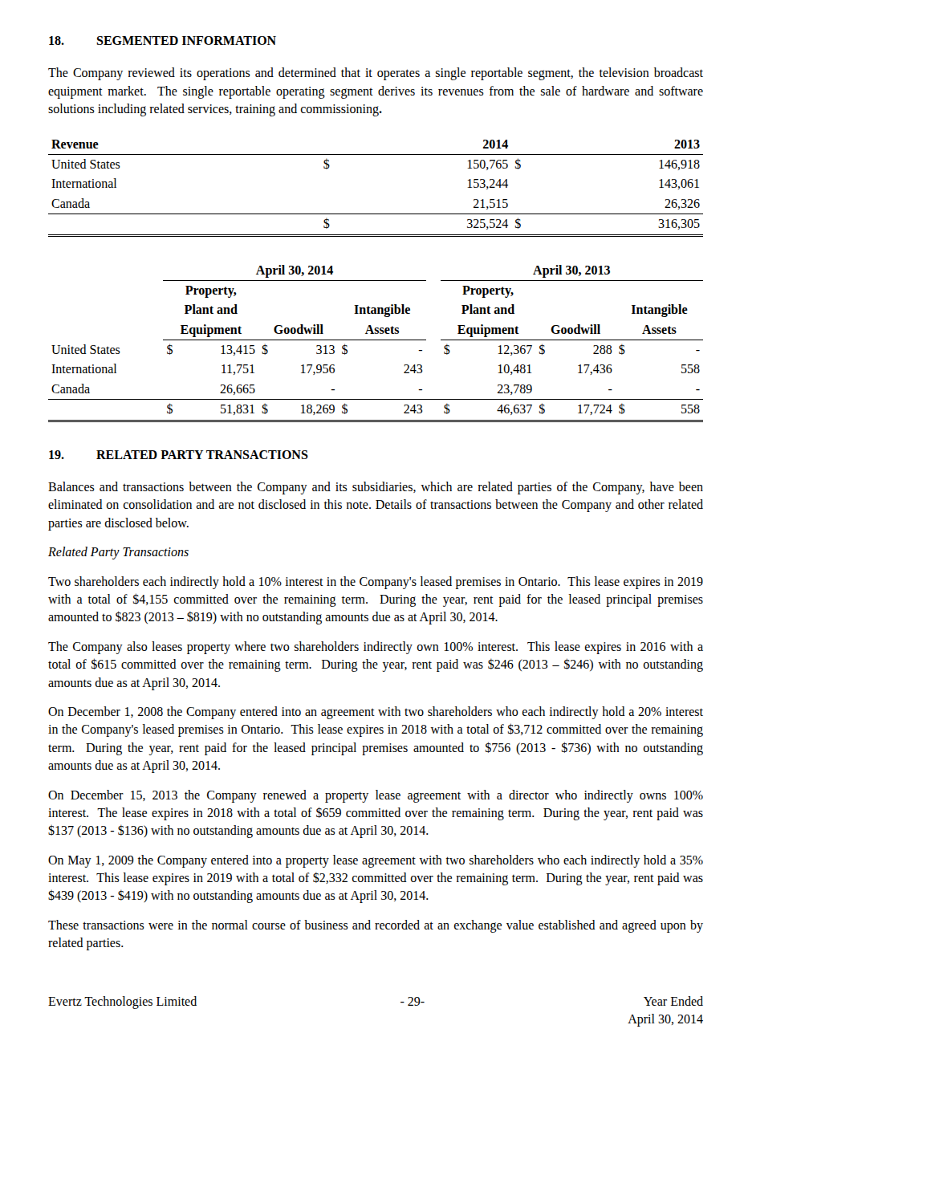18. SEGMENTED INFORMATION
The Company reviewed its operations and determined that it operates a single reportable segment, the television broadcast equipment market. The single reportable operating segment derives its revenues from the sale of hardware and software solutions including related services, training and commissioning.
| Revenue | 2014 | 2013 |
| --- | --- | --- |
| United States | $ | 150,765 | $ | 146,918 |
| International | | 153,244 | | 143,061 |
| Canada | | 21,515 | | 26,326 |
| | $ | 325,524 | $ | 316,305 |
| | April 30, 2014 | | April 30, 2013 |
| | Property, | | | | Property, | | |
| | Plant and | | Intangible | | Plant and | | Intangible |
| | Equipment | Goodwill | Assets | | Equipment | Goodwill | Assets |
| United States | $ | 13,415 | $ | 313 | $ | - | | $ | 12,367 | $ | 288 | $ | - |
| International | | 11,751 | | 17,956 | | 243 | | | 10,481 | | 17,436 | | 558 |
| Canada | | 26,665 | | - | | - | | | 23,789 | | - | | - |
| | $ | 51,831 | $ | 18,269 | $ | 243 | | $ | 46,637 | $ | 17,724 | $ | 558 |
19. RELATED PARTY TRANSACTIONS
Balances and transactions between the Company and its subsidiaries, which are related parties of the Company, have been eliminated on consolidation and are not disclosed in this note. Details of transactions between the Company and other related parties are disclosed below.
Related Party Transactions
Two shareholders each indirectly hold a 10% interest in the Company's leased premises in Ontario. This lease expires in 2019 with a total of $4,155 committed over the remaining term. During the year, rent paid for the leased principal premises amounted to $823 (2013 – $819) with no outstanding amounts due as at April 30, 2014.
The Company also leases property where two shareholders indirectly own 100% interest. This lease expires in 2016 with a total of $615 committed over the remaining term. During the year, rent paid was $246 (2013 – $246) with no outstanding amounts due as at April 30, 2014.
On December 1, 2008 the Company entered into an agreement with two shareholders who each indirectly hold a 20% interest in the Company's leased premises in Ontario. This lease expires in 2018 with a total of $3,712 committed over the remaining term. During the year, rent paid for the leased principal premises amounted to $756 (2013 - $736) with no outstanding amounts due as at April 30, 2014.
On December 15, 2013 the Company renewed a property lease agreement with a director who indirectly owns 100% interest. The lease expires in 2018 with a total of $659 committed over the remaining term. During the year, rent paid was $137 (2013 - $136) with no outstanding amounts due as at April 30, 2014.
On May 1, 2009 the Company entered into a property lease agreement with two shareholders who each indirectly hold a 35% interest. This lease expires in 2019 with a total of $2,332 committed over the remaining term. During the year, rent paid was $439 (2013 - $419) with no outstanding amounts due as at April 30, 2014.
These transactions were in the normal course of business and recorded at an exchange value established and agreed upon by related parties.
Evertz Technologies Limited
- 29-
Year Ended
April 30, 2014